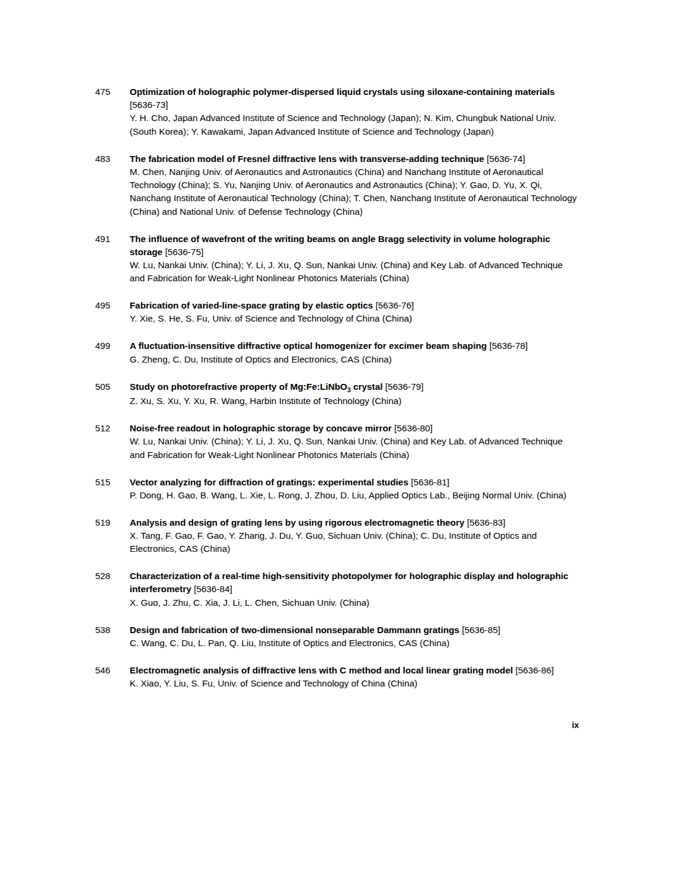475
Optimization of holographic polymer-dispersed liquid crystals using siloxane-containing materials [5636-73]
Y. H. Cho, Japan Advanced Institute of Science and Technology (Japan); N. Kim, Chungbuk National Univ. (South Korea); Y. Kawakami, Japan Advanced Institute of Science and Technology (Japan)
483
The fabrication model of Fresnel diffractive lens with transverse-adding technique [5636-74]
M. Chen, Nanjing Univ. of Aeronautics and Astronautics (China) and Nanchang Institute of Aeronautical Technology (China); S. Yu, Nanjing Univ. of Aeronautics and Astronautics (China); Y. Gao, D. Yu, X. Qi, Nanchang Institute of Aeronautical Technology (China); T. Chen, Nanchang Institute of Aeronautical Technology (China) and National Univ. of Defense Technology (China)
491
The influence of wavefront of the writing beams on angle Bragg selectivity in volume holographic storage [5636-75]
W. Lu, Nankai Univ. (China); Y. Li, J. Xu, Q. Sun, Nankai Univ. (China) and Key Lab. of Advanced Technique and Fabrication for Weak-Light Nonlinear Photonics Materials (China)
495
Fabrication of varied-line-space grating by elastic optics [5636-76]
Y. Xie, S. He, S. Fu, Univ. of Science and Technology of China (China)
499
A fluctuation-insensitive diffractive optical homogenizer for excimer beam shaping [5636-78]
G. Zheng, C. Du, Institute of Optics and Electronics, CAS (China)
505
Study on photorefractive property of Mg:Fe:LiNbO3 crystal [5636-79]
Z. Xu, S. Xu, Y. Xu, R. Wang, Harbin Institute of Technology (China)
512
Noise-free readout in holographic storage by concave mirror [5636-80]
W. Lu, Nankai Univ. (China); Y. Li, J. Xu, Q. Sun, Nankai Univ. (China) and Key Lab. of Advanced Technique and Fabrication for Weak-Light Nonlinear Photonics Materials (China)
515
Vector analyzing for diffraction of gratings: experimental studies [5636-81]
P. Dong, H. Gao, B. Wang, L. Xie, L. Rong, J. Zhou, D. Liu, Applied Optics Lab., Beijing Normal Univ. (China)
519
Analysis and design of grating lens by using rigorous electromagnetic theory [5636-83]
X. Tang, F. Gao, F. Gao, Y. Zhang, J. Du, Y. Guo, Sichuan Univ. (China); C. Du, Institute of Optics and Electronics, CAS (China)
528
Characterization of a real-time high-sensitivity photopolymer for holographic display and holographic interferometry [5636-84]
X. Guo, J. Zhu, C. Xia, J. Li, L. Chen, Sichuan Univ. (China)
538
Design and fabrication of two-dimensional nonseparable Dammann gratings [5636-85]
C. Wang, C. Du, L. Pan, Q. Liu, Institute of Optics and Electronics, CAS (China)
546
Electromagnetic analysis of diffractive lens with C method and local linear grating model [5636-86]
K. Xiao, Y. Liu, S. Fu, Univ. of Science and Technology of China (China)
ix